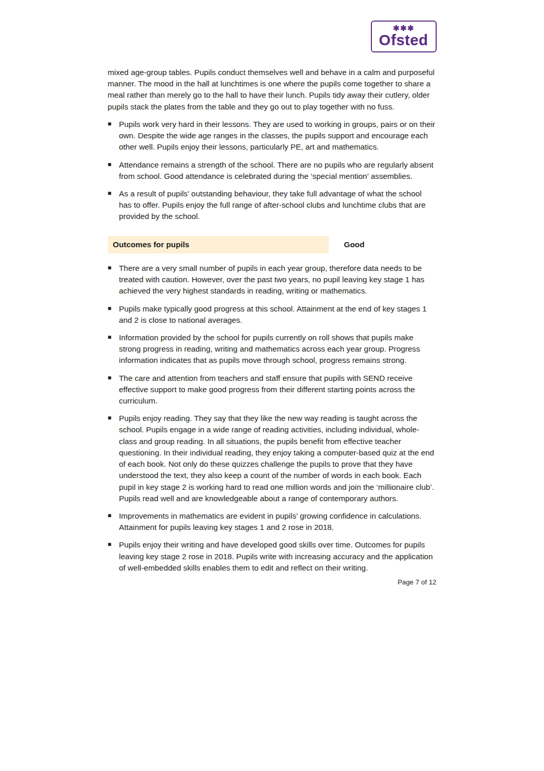✱✱✱
Ofsted
mixed age-group tables. Pupils conduct themselves well and behave in a calm and purposeful manner. The mood in the hall at lunchtimes is one where the pupils come together to share a meal rather than merely go to the hall to have their lunch. Pupils tidy away their cutlery, older pupils stack the plates from the table and they go out to play together with no fuss.
Pupils work very hard in their lessons. They are used to working in groups, pairs or on their own. Despite the wide age ranges in the classes, the pupils support and encourage each other well. Pupils enjoy their lessons, particularly PE, art and mathematics.
Attendance remains a strength of the school. There are no pupils who are regularly absent from school. Good attendance is celebrated during the ‘special mention’ assemblies.
As a result of pupils’ outstanding behaviour, they take full advantage of what the school has to offer. Pupils enjoy the full range of after-school clubs and lunchtime clubs that are provided by the school.
Outcomes for pupils
Good
There are a very small number of pupils in each year group, therefore data needs to be treated with caution. However, over the past two years, no pupil leaving key stage 1 has achieved the very highest standards in reading, writing or mathematics.
Pupils make typically good progress at this school. Attainment at the end of key stages 1 and 2 is close to national averages.
Information provided by the school for pupils currently on roll shows that pupils make strong progress in reading, writing and mathematics across each year group. Progress information indicates that as pupils move through school, progress remains strong.
The care and attention from teachers and staff ensure that pupils with SEND receive effective support to make good progress from their different starting points across the curriculum.
Pupils enjoy reading. They say that they like the new way reading is taught across the school. Pupils engage in a wide range of reading activities, including individual, whole-class and group reading. In all situations, the pupils benefit from effective teacher questioning. In their individual reading, they enjoy taking a computer-based quiz at the end of each book. Not only do these quizzes challenge the pupils to prove that they have understood the text, they also keep a count of the number of words in each book. Each pupil in key stage 2 is working hard to read one million words and join the ‘millionaire club’. Pupils read well and are knowledgeable about a range of contemporary authors.
Improvements in mathematics are evident in pupils’ growing confidence in calculations. Attainment for pupils leaving key stages 1 and 2 rose in 2018.
Pupils enjoy their writing and have developed good skills over time. Outcomes for pupils leaving key stage 2 rose in 2018. Pupils write with increasing accuracy and the application of well-embedded skills enables them to edit and reflect on their writing.
Page 7 of 12